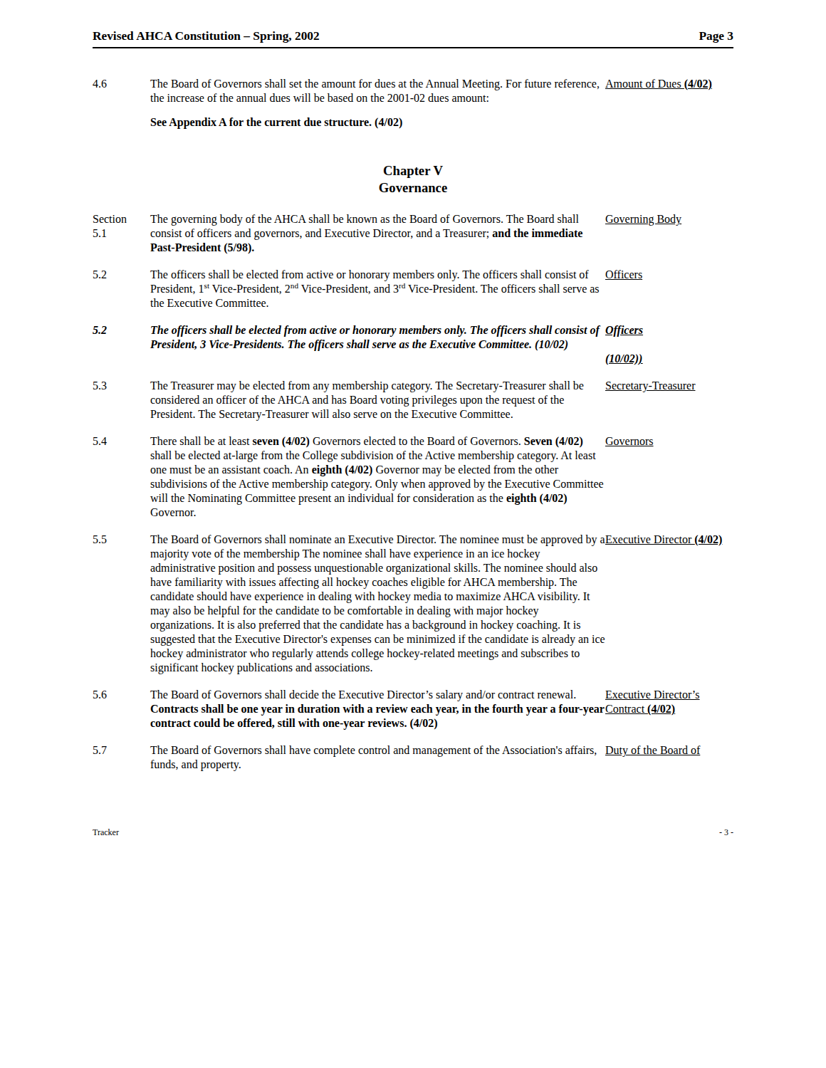Revised AHCA Constitution – Spring, 2002
Page 3
| 4.6 | The Board of Governors shall set the amount for dues at the Annual Meeting. For future reference, the increase of the annual dues will be based on the 2001-02 dues amount: See Appendix A for the current due structure. (4/02) | Amount of Dues (4/02) |
Chapter V
Governance
| Section 5.1 | The governing body of the AHCA shall be known as the Board of Governors. The Board shall consist of officers and governors, and Executive Director, and a Treasurer; and the immediate Past-President (5/98). | Governing Body |
| 5.2 | The officers shall be elected from active or honorary members only. The officers shall consist of President, 1 st Vice-President, 2 nd Vice-President, and 3 rd Vice-President. The officers shall serve as the Executive Committee. | Officers |
| 5.2 | The officers shall be elected from active or honorary members only. The officers shall consist of President, 3 Vice-Presidents. The officers shall serve as the Executive Committee. (10/02) | Officers (10/02)) |
| 5.3 | The Treasurer may be elected from any membership category. The Secretary-Treasurer shall be considered an officer of the AHCA and has Board voting privileges upon the request of the President. The Secretary-Treasurer will also serve on the Executive Committee. | Secretary-Treasurer |
| 5.4 | There shall be at least seven (4/02) Governors elected to the Board of Governors. Seven (4/02) shall be elected at-large from the College subdivision of the Active membership category. At least one must be an assistant coach. An eighth (4/02) Governor may be elected from the other subdivisions of the Active membership category. Only when approved by the Executive Committee will the Nominating Committee present an individual for consideration as the eighth (4/02) Governor. | Governors |
| 5.5 | The Board of Governors shall nominate an Executive Director. The nominee must be approved by a majority vote of the membership The nominee shall have experience in an ice hockey administrative position and possess unquestionable organizational skills. The nominee should also have familiarity with issues affecting all hockey coaches eligible for AHCA membership. The candidate should have experience in dealing with hockey media to maximize AHCA visibility. It may also be helpful for the candidate to be comfortable in dealing with major hockey organizations. It is also preferred that the candidate has a background in hockey coaching. It is suggested that the Executive Director's expenses can be minimized if the candidate is already an ice hockey administrator who regularly attends college hockey-related meetings and subscribes to significant hockey publications and associations. | Executive Director (4/02) |
| 5.6 | The Board of Governors shall decide the Executive Director’s salary and/or contract renewal. Contracts shall be one year in duration with a review each year, in the fourth year a four-year contract could be offered, still with one-year reviews. (4/02) | Executive Director’s Contract (4/02) |
| 5.7 | The Board of Governors shall have complete control and management of the Association's affairs, funds, and property. | Duty of the Board of |
Tracker
- 3 -